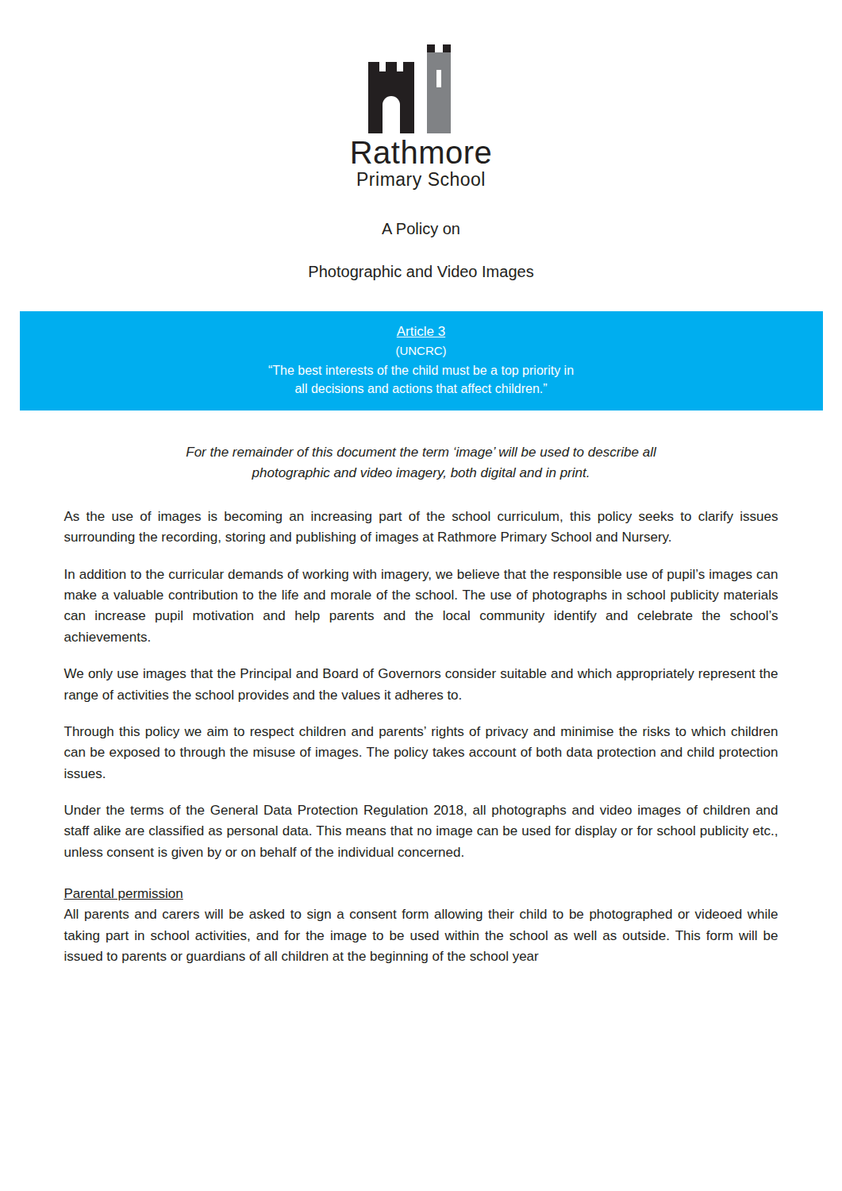Rathmore
Primary School
A Policy on Photographic and Video Images
Article 3 (UNCRC) “The best interests of the child must be a top priority in
all decisions and actions that affect children.”
For the remainder of this document the term ‘image’ will be used to describe all photographic and video imagery, both digital and in print.
As the use of images is becoming an increasing part of the school curriculum, this policy seeks to clarify issues surrounding the recording, storing and publishing of images at Rathmore Primary School and Nursery.
In addition to the curricular demands of working with imagery, we believe that the responsible use of pupil’s images can make a valuable contribution to the life and morale of the school. The use of photographs in school publicity materials can increase pupil motivation and help parents and the local community identify and celebrate the school’s achievements.
We only use images that the Principal and Board of Governors consider suitable and which appropriately represent the range of activities the school provides and the values it adheres to.
Through this policy we aim to respect children and parents’ rights of privacy and minimise the risks to which children can be exposed to through the misuse of images. The policy takes account of both data protection and child protection issues.
Under the terms of the General Data Protection Regulation 2018, all photographs and video images of children and staff alike are classified as personal data. This means that no image can be used for display or for school publicity etc., unless consent is given by or on behalf of the individual concerned.
Parental permission
All parents and carers will be asked to sign a consent form allowing their child to be photographed or videoed while taking part in school activities, and for the image to be used within the school as well as outside. This form will be issued to parents or guardians of all children at the beginning of the school year